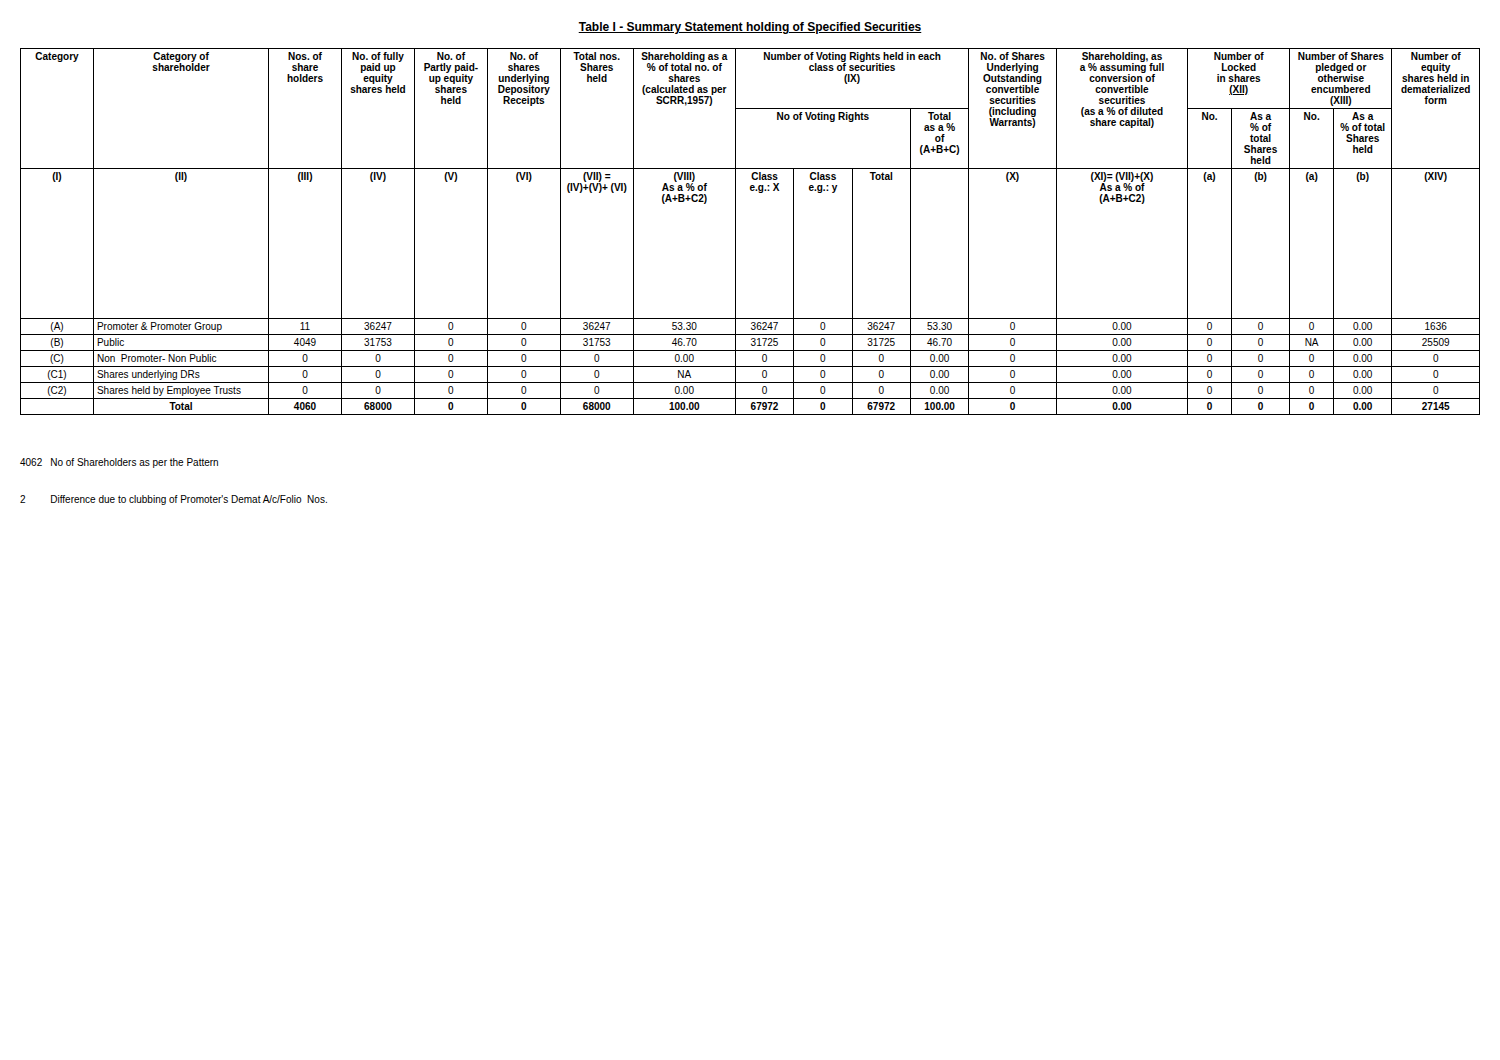Table I - Summary Statement holding of Specified Securities
| Category | Category of shareholder | Nos. of share holders | No. of fully paid up equity shares held | No. of Partly paid- up equity shares held | No. of shares underlying Depository Receipts | Total nos. Shares held | Shareholding as a % of total no. of shares (calculated as per SCRR,1957) | Number of Voting Rights held in each class of securities (IX) | No. of Shares Underlying Outstanding convertible securities (including Warrants) | Shareholding, as a % assuming full conversion of convertible securities (as a % of diluted share capital) | Number of Locked in shares (XII) | Number of Shares pledged or otherwise encumbered (XIII) | Number of equity shares held in dematerialized form |
| --- | --- | --- | --- | --- | --- | --- | --- | --- | --- | --- | --- | --- | --- |
| No of Voting Rights | Total as a % of (A+B+C) | No. | As a % of total Shares held | No. | As a % of total Shares held |
| (I) | (II) | (III) | (IV) | (V) | (VI) | (VII) = (IV)+(V)+ (VI) | (VIII) As a % of (A+B+C2) | Class e.g.: X | Class e.g.: y | Total | | (X) | (XI)= (VII)+(X) As a % of (A+B+C2) | (a) | (b) | (a) | (b) | (XIV) |
| (A) | Promoter & Promoter Group | 11 | 36247 | 0 | 0 | 36247 | 53.30 | 36247 | 0 | 36247 | 53.30 | 0 | 0.00 | 0 | 0 | 0 | 0.00 | 1636 |
| (B) | Public | 4049 | 31753 | 0 | 0 | 31753 | 46.70 | 31725 | 0 | 31725 | 46.70 | 0 | 0.00 | 0 | 0 | NA | 0.00 | 25509 |
| (C) | Non Promoter- Non Public | 0 | 0 | 0 | 0 | 0 | 0.00 | 0 | 0 | 0 | 0.00 | 0 | 0.00 | 0 | 0 | 0 | 0.00 | 0 |
| (C1) | Shares underlying DRs | 0 | 0 | 0 | 0 | 0 | NA | 0 | 0 | 0 | 0.00 | 0 | 0.00 | 0 | 0 | 0 | 0.00 | 0 |
| (C2) | Shares held by Employee Trusts | 0 | 0 | 0 | 0 | 0 | 0.00 | 0 | 0 | 0 | 0.00 | 0 | 0.00 | 0 | 0 | 0 | 0.00 | 0 |
| | Total | 4060 | 68000 | 0 | 0 | 68000 | 100.00 | 67972 | 0 | 67972 | 100.00 | 0 | 0.00 | 0 | 0 | 0 | 0.00 | 27145 |
| 4062 | No of Shareholders as per the Pattern |
| 2 | Difference due to clubbing of Promoter's Demat A/c/Folio Nos. |